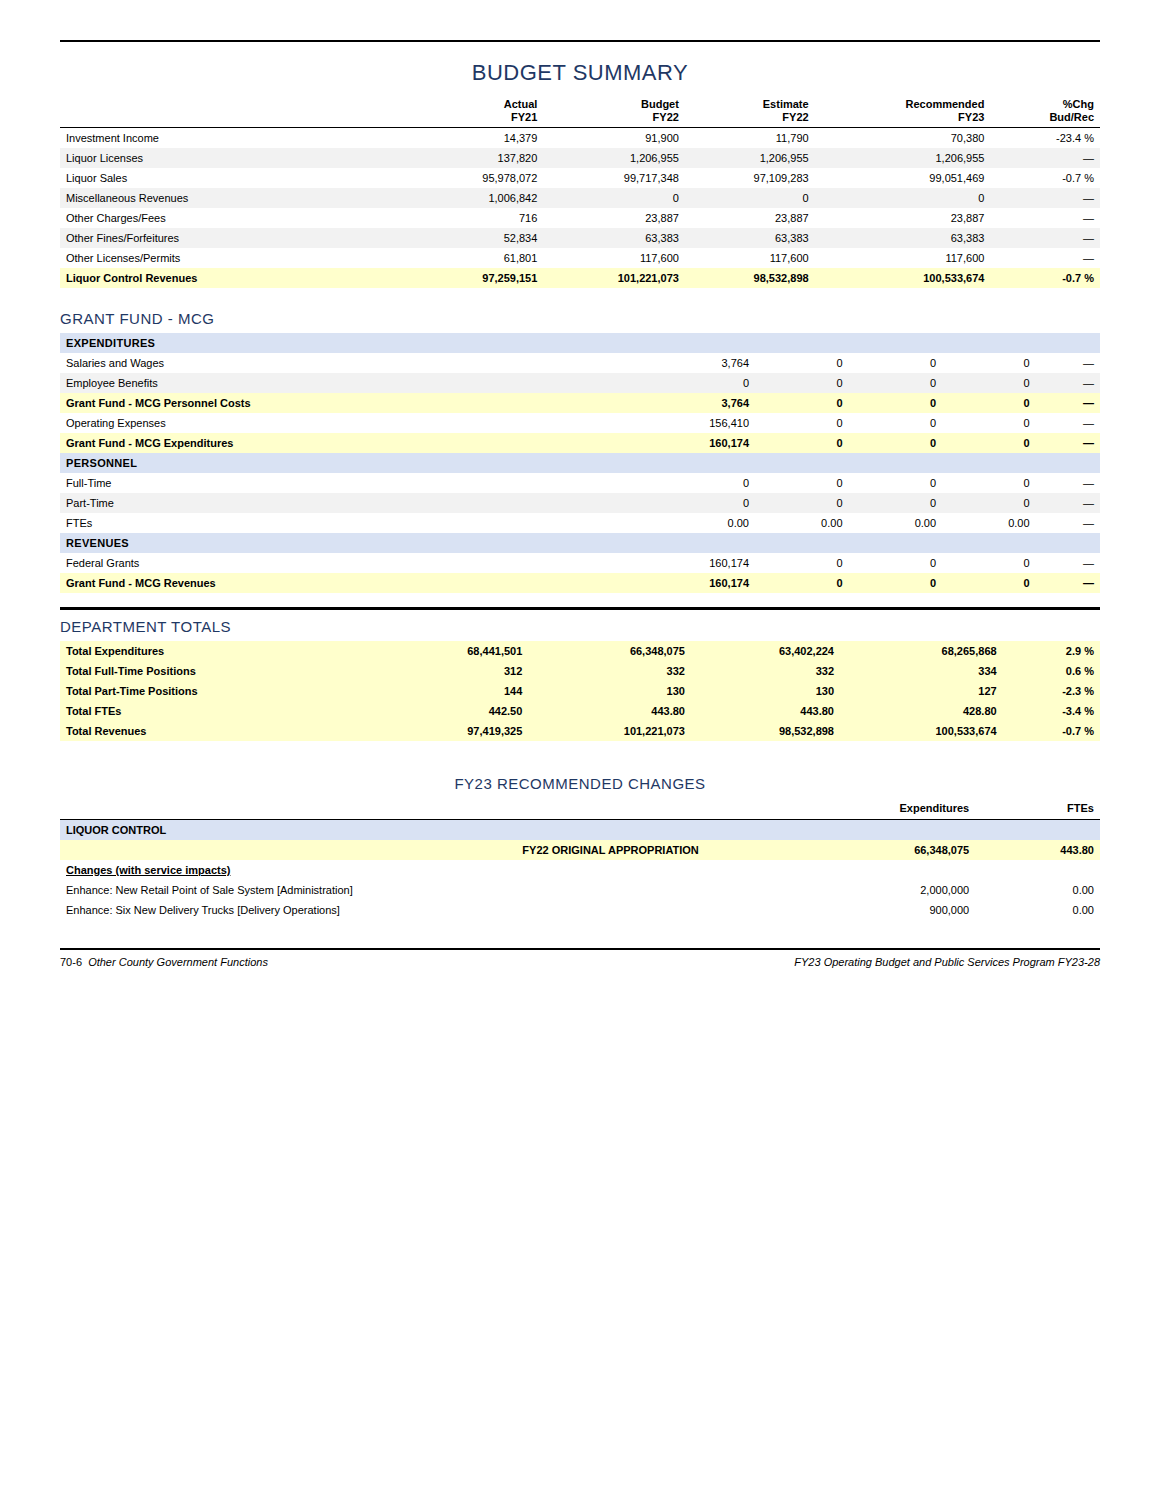BUDGET SUMMARY
| | Actual FY21 | Budget FY22 | Estimate FY22 | Recommended FY23 | %Chg Bud/Rec |
| --- | --- | --- | --- | --- | --- |
| Investment Income | 14,379 | 91,900 | 11,790 | 70,380 | -23.4 % |
| Liquor Licenses | 137,820 | 1,206,955 | 1,206,955 | 1,206,955 | — |
| Liquor Sales | 95,978,072 | 99,717,348 | 97,109,283 | 99,051,469 | -0.7 % |
| Miscellaneous Revenues | 1,006,842 | 0 | 0 | 0 | — |
| Other Charges/Fees | 716 | 23,887 | 23,887 | 23,887 | — |
| Other Fines/Forfeitures | 52,834 | 63,383 | 63,383 | 63,383 | — |
| Other Licenses/Permits | 61,801 | 117,600 | 117,600 | 117,600 | — |
| Liquor Control Revenues | 97,259,151 | 101,221,073 | 98,532,898 | 100,533,674 | -0.7 % |
GRANT FUND - MCG
| EXPENDITURES |
| Salaries and Wages | 3,764 | 0 | 0 | 0 | — |
| Employee Benefits | 0 | 0 | 0 | 0 | — |
| Grant Fund - MCG Personnel Costs | 3,764 | 0 | 0 | 0 | — |
| Operating Expenses | 156,410 | 0 | 0 | 0 | — |
| Grant Fund - MCG Expenditures | 160,174 | 0 | 0 | 0 | — |
| PERSONNEL |
| Full-Time | 0 | 0 | 0 | 0 | — |
| Part-Time | 0 | 0 | 0 | 0 | — |
| FTEs | 0.00 | 0.00 | 0.00 | 0.00 | — |
| REVENUES |
| Federal Grants | 160,174 | 0 | 0 | 0 | — |
| Grant Fund - MCG Revenues | 160,174 | 0 | 0 | 0 | — |
DEPARTMENT TOTALS
| Total Expenditures | 68,441,501 | 66,348,075 | 63,402,224 | 68,265,868 | 2.9 % |
| Total Full-Time Positions | 312 | 332 | 332 | 334 | 0.6 % |
| Total Part-Time Positions | 144 | 130 | 130 | 127 | -2.3 % |
| Total FTEs | 442.50 | 443.80 | 443.80 | 428.80 | -3.4 % |
| Total Revenues | 97,419,325 | 101,221,073 | 98,532,898 | 100,533,674 | -0.7 % |
FY23 RECOMMENDED CHANGES
| | Expenditures | FTEs |
| --- | --- | --- |
| LIQUOR CONTROL |
| FY22 ORIGINAL APPROPRIATION | 66,348,075 | 443.80 |
| Changes (with service impacts) | | |
| Enhance: New Retail Point of Sale System [Administration] | 2,000,000 | 0.00 |
| Enhance: Six New Delivery Trucks [Delivery Operations] | 900,000 | 0.00 |
70-6 Other County Government Functions
FY23 Operating Budget and Public Services Program FY23-28